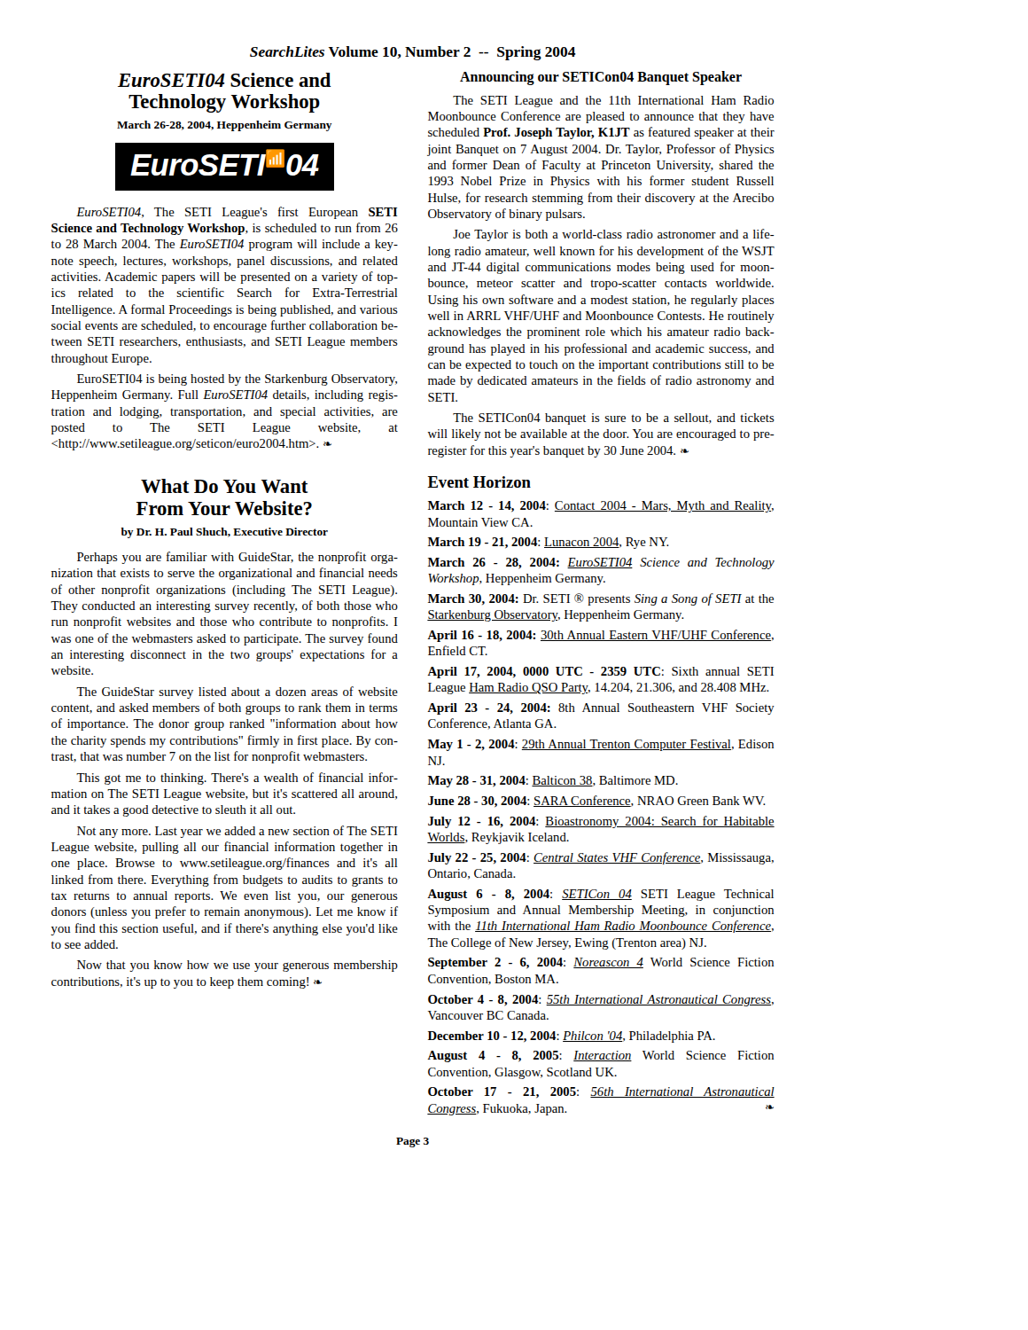SearchLites Volume 10, Number 2 -- Spring 2004
EuroSETI04 Science and
Technology Workshop
March 26-28, 2004, Heppenheim Germany
EuroSETI📶04
EuroSETI04, The SETI League's first European SETI Science and Technology Workshop, is scheduled to run from 26 to 28 March 2004. The EuroSETI04 program will include a keynote speech, lectures, workshops, panel discussions, and related activities. Academic papers will be presented on a variety of topics related to the scientific Search for Extra-Terrestrial Intelligence. A formal Proceedings is being published, and various social events are scheduled, to encourage further collaboration between SETI researchers, enthusiasts, and SETI League members throughout Europe.
EuroSETI04 is being hosted by the Starkenburg Observatory, Heppenheim Germany. Full EuroSETI04 details, including registration and lodging, transportation, and special activities, are posted to The SETI League website, at <http://www.setileague.org/seticon/euro2004.htm>. ❧
What Do You Want
From Your Website?
by Dr. H. Paul Shuch, Executive Director
Perhaps you are familiar with GuideStar, the nonprofit organization that exists to serve the organizational and financial needs of other nonprofit organizations (including The SETI League). They conducted an interesting survey recently, of both those who run nonprofit websites and those who contribute to nonprofits. I was one of the webmasters asked to participate. The survey found an interesting disconnect in the two groups' expectations for a website.
The GuideStar survey listed about a dozen areas of website content, and asked members of both groups to rank them in terms of importance. The donor group ranked "information about how the charity spends my contributions" firmly in first place. By contrast, that was number 7 on the list for nonprofit webmasters.
This got me to thinking. There's a wealth of financial information on The SETI League website, but it's scattered all around, and it takes a good detective to sleuth it all out.
Not any more. Last year we added a new section of The SETI League website, pulling all our financial information together in one place. Browse to www.setileague.org/finances and it's all linked from there. Everything from budgets to audits to grants to tax returns to annual reports. We even list you, our generous donors (unless you prefer to remain anonymous). Let me know if you find this section useful, and if there's anything else you'd like to see added.
Now that you know how we use your generous membership contributions, it's up to you to keep them coming! ❧
Announcing our SETICon04 Banquet Speaker
The SETI League and the 11th International Ham Radio Moonbounce Conference are pleased to announce that they have scheduled Prof. Joseph Taylor, K1JT as featured speaker at their joint Banquet on 7 August 2004. Dr. Taylor, Professor of Physics and former Dean of Faculty at Princeton University, shared the 1993 Nobel Prize in Physics with his former student Russell Hulse, for research stemming from their discovery at the Arecibo Observatory of binary pulsars.
Joe Taylor is both a world-class radio astronomer and a lifelong radio amateur, well known for his development of the WSJT and JT-44 digital communications modes being used for moonbounce, meteor scatter and tropo-scatter contacts worldwide. Using his own software and a modest station, he regularly places well in ARRL VHF/UHF and Moonbounce Contests. He routinely acknowledges the prominent role which his amateur radio background has played in his professional and academic success, and can be expected to touch on the important contributions still to be made by dedicated amateurs in the fields of radio astronomy and SETI.
The SETICon04 banquet is sure to be a sellout, and tickets will likely not be available at the door. You are encouraged to pre-register for this year's banquet by 30 June 2004. ❧
Event Horizon
March 12 - 14, 2004: Contact 2004 - Mars, Myth and Reality, Mountain View CA.
March 19 - 21, 2004: Lunacon 2004, Rye NY.
March 26 - 28, 2004: EuroSETI04 Science and Technology Workshop, Heppenheim Germany.
March 30, 2004: Dr. SETI ® presents Sing a Song of SETI at the Starkenburg Observatory, Heppenheim Germany.
April 16 - 18, 2004: 30th Annual Eastern VHF/UHF Conference, Enfield CT.
April 17, 2004, 0000 UTC - 2359 UTC: Sixth annual SETI League Ham Radio QSO Party, 14.204, 21.306, and 28.408 MHz.
April 23 - 24, 2004: 8th Annual Southeastern VHF Society Conference, Atlanta GA.
May 1 - 2, 2004: 29th Annual Trenton Computer Festival, Edison NJ.
May 28 - 31, 2004: Balticon 38, Baltimore MD.
June 28 - 30, 2004: SARA Conference, NRAO Green Bank WV.
July 12 - 16, 2004: Bioastronomy 2004: Search for Habitable Worlds, Reykjavik Iceland.
July 22 - 25, 2004: Central States VHF Conference, Mississauga, Ontario, Canada.
August 6 - 8, 2004: SETICon 04 SETI League Technical Symposium and Annual Membership Meeting, in conjunction with the 11th International Ham Radio Moonbounce Conference, The College of New Jersey, Ewing (Trenton area) NJ.
September 2 - 6, 2004: Noreascon 4 World Science Fiction Convention, Boston MA.
October 4 - 8, 2004: 55th International Astronautical Congress, Vancouver BC Canada.
December 10 - 12, 2004: Philcon '04, Philadelphia PA.
August 4 - 8, 2005: Interaction World Science Fiction Convention, Glasgow, Scotland UK.
October 17 - 21, 2005: 56th International Astronautical Congress, Fukuoka, Japan. ❧
Page 3